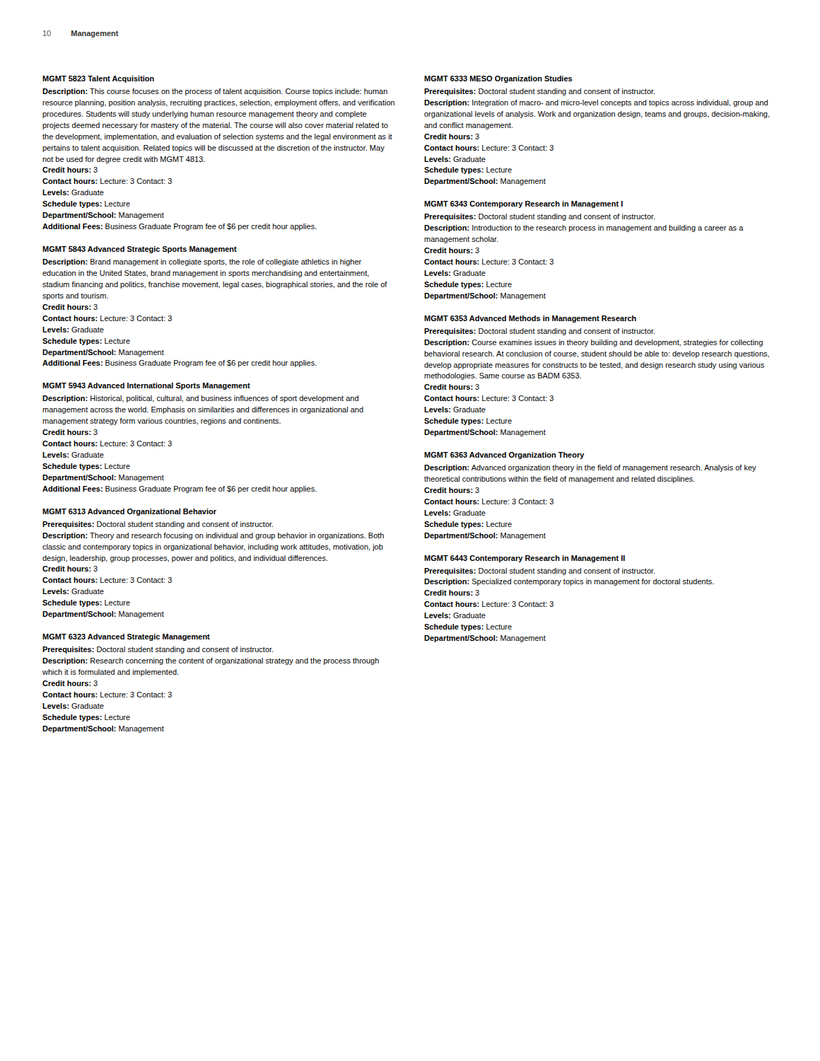10 Management
MGMT 5823 Talent Acquisition
Description: This course focuses on the process of talent acquisition. Course topics include: human resource planning, position analysis, recruiting practices, selection, employment offers, and verification procedures. Students will study underlying human resource management theory and complete projects deemed necessary for mastery of the material. The course will also cover material related to the development, implementation, and evaluation of selection systems and the legal environment as it pertains to talent acquisition. Related topics will be discussed at the discretion of the instructor. May not be used for degree credit with MGMT 4813.
Credit hours: 3
Contact hours: Lecture: 3 Contact: 3
Levels: Graduate
Schedule types: Lecture
Department/School: Management
Additional Fees: Business Graduate Program fee of $6 per credit hour applies.
MGMT 5843 Advanced Strategic Sports Management
Description: Brand management in collegiate sports, the role of collegiate athletics in higher education in the United States, brand management in sports merchandising and entertainment, stadium financing and politics, franchise movement, legal cases, biographical stories, and the role of sports and tourism.
Credit hours: 3
Contact hours: Lecture: 3 Contact: 3
Levels: Graduate
Schedule types: Lecture
Department/School: Management
Additional Fees: Business Graduate Program fee of $6 per credit hour applies.
MGMT 5943 Advanced International Sports Management
Description: Historical, political, cultural, and business influences of sport development and management across the world. Emphasis on similarities and differences in organizational and management strategy form various countries, regions and continents.
Credit hours: 3
Contact hours: Lecture: 3 Contact: 3
Levels: Graduate
Schedule types: Lecture
Department/School: Management
Additional Fees: Business Graduate Program fee of $6 per credit hour applies.
MGMT 6313 Advanced Organizational Behavior
Prerequisites: Doctoral student standing and consent of instructor.
Description: Theory and research focusing on individual and group behavior in organizations. Both classic and contemporary topics in organizational behavior, including work attitudes, motivation, job design, leadership, group processes, power and politics, and individual differences.
Credit hours: 3
Contact hours: Lecture: 3 Contact: 3
Levels: Graduate
Schedule types: Lecture
Department/School: Management
MGMT 6323 Advanced Strategic Management
Prerequisites: Doctoral student standing and consent of instructor.
Description: Research concerning the content of organizational strategy and the process through which it is formulated and implemented.
Credit hours: 3
Contact hours: Lecture: 3 Contact: 3
Levels: Graduate
Schedule types: Lecture
Department/School: Management
MGMT 6333 MESO Organization Studies
Prerequisites: Doctoral student standing and consent of instructor.
Description: Integration of macro- and micro-level concepts and topics across individual, group and organizational levels of analysis. Work and organization design, teams and groups, decision-making, and conflict management.
Credit hours: 3
Contact hours: Lecture: 3 Contact: 3
Levels: Graduate
Schedule types: Lecture
Department/School: Management
MGMT 6343 Contemporary Research in Management I
Prerequisites: Doctoral student standing and consent of instructor.
Description: Introduction to the research process in management and building a career as a management scholar.
Credit hours: 3
Contact hours: Lecture: 3 Contact: 3
Levels: Graduate
Schedule types: Lecture
Department/School: Management
MGMT 6353 Advanced Methods in Management Research
Prerequisites: Doctoral student standing and consent of instructor.
Description: Course examines issues in theory building and development, strategies for collecting behavioral research. At conclusion of course, student should be able to: develop research questions, develop appropriate measures for constructs to be tested, and design research study using various methodologies. Same course as BADM 6353.
Credit hours: 3
Contact hours: Lecture: 3 Contact: 3
Levels: Graduate
Schedule types: Lecture
Department/School: Management
MGMT 6363 Advanced Organization Theory
Description: Advanced organization theory in the field of management research. Analysis of key theoretical contributions within the field of management and related disciplines.
Credit hours: 3
Contact hours: Lecture: 3 Contact: 3
Levels: Graduate
Schedule types: Lecture
Department/School: Management
MGMT 6443 Contemporary Research in Management II
Prerequisites: Doctoral student standing and consent of instructor.
Description: Specialized contemporary topics in management for doctoral students.
Credit hours: 3
Contact hours: Lecture: 3 Contact: 3
Levels: Graduate
Schedule types: Lecture
Department/School: Management